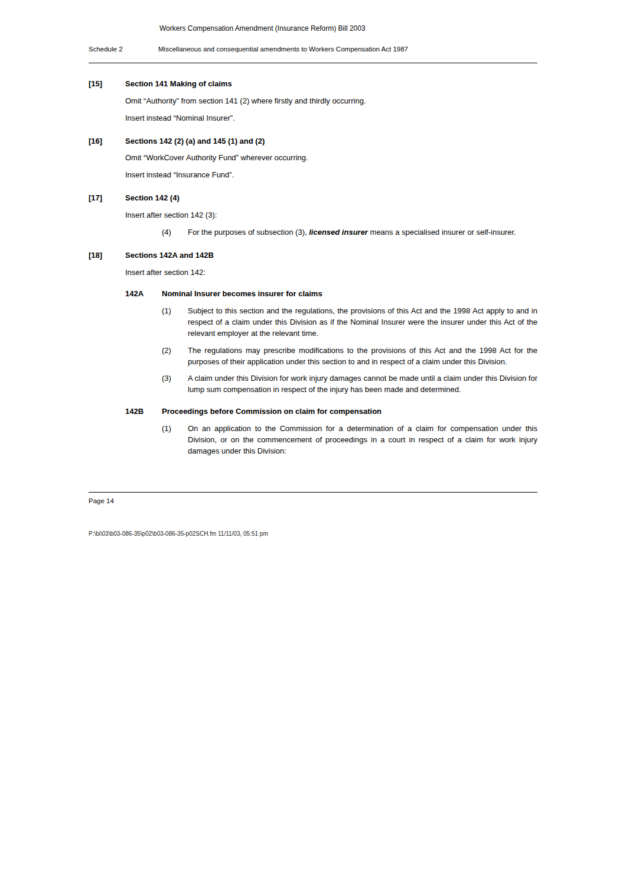Workers Compensation Amendment (Insurance Reform) Bill 2003
Schedule 2
Miscellaneous and consequential amendments to Workers Compensation Act 1987
[15] Section 141 Making of claims
Omit “Authority” from section 141 (2) where firstly and thirdly occurring.
Insert instead “Nominal Insurer”.
[16] Sections 142 (2) (a) and 145 (1) and (2)
Omit “WorkCover Authority Fund” wherever occurring.
Insert instead “Insurance Fund”.
[17] Section 142 (4)
Insert after section 142 (3):
(4) For the purposes of subsection (3), licensed insurer means a specialised insurer or self-insurer.
[18] Sections 142A and 142B
Insert after section 142:
142A Nominal Insurer becomes insurer for claims
(1) Subject to this section and the regulations, the provisions of this Act and the 1998 Act apply to and in respect of a claim under this Division as if the Nominal Insurer were the insurer under this Act of the relevant employer at the relevant time.
(2) The regulations may prescribe modifications to the provisions of this Act and the 1998 Act for the purposes of their application under this section to and in respect of a claim under this Division.
(3) A claim under this Division for work injury damages cannot be made until a claim under this Division for lump sum compensation in respect of the injury has been made and determined.
142B Proceedings before Commission on claim for compensation
(1) On an application to the Commission for a determination of a claim for compensation under this Division, or on the commencement of proceedings in a court in respect of a claim for work injury damages under this Division:
Page 14
P:\bi\03\b03-086-35\p02\b03-086-35-p02SCH.fm 11/11/03, 05:51 pm